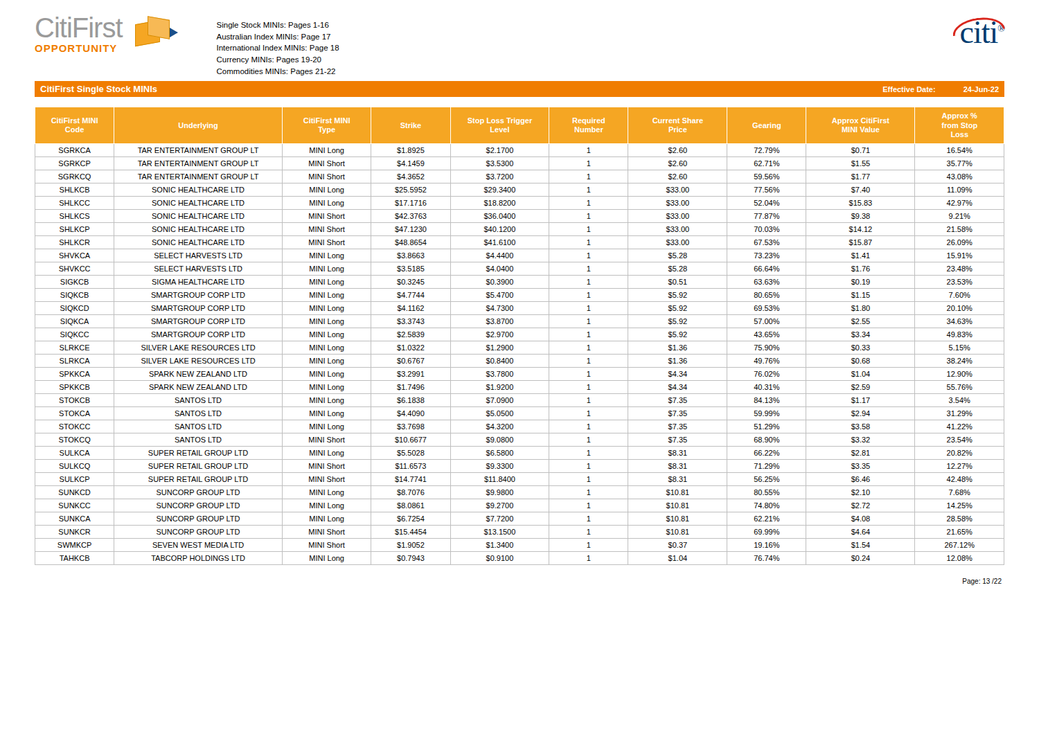CitiFirst
OPPORTUNITY
Single Stock MINIs: Pages 1-16
Australian Index MINIs: Page 17
International Index MINIs: Page 18
Currency MINIs: Pages 19-20
Commodities MINIs: Pages 21-22
citi®
CitiFirst Single Stock MINIs Effective Date: 24-Jun-22
| CitiFirst MINI Code | Underlying | CitiFirst MINI Type | Strike | Stop Loss Trigger Level | Required Number | Current Share Price | Gearing | Approx CitiFirst MINI Value | Approx % from Stop Loss |
| --- | --- | --- | --- | --- | --- | --- | --- | --- | --- |
| SGRKCA | TAR ENTERTAINMENT GROUP LT | MINI Long | $1.8925 | $2.1700 | 1 | $2.60 | 72.79% | $0.71 | 16.54% |
| SGRKCP | TAR ENTERTAINMENT GROUP LT | MINI Short | $4.1459 | $3.5300 | 1 | $2.60 | 62.71% | $1.55 | 35.77% |
| SGRKCQ | TAR ENTERTAINMENT GROUP LT | MINI Short | $4.3652 | $3.7200 | 1 | $2.60 | 59.56% | $1.77 | 43.08% |
| SHLKCB | SONIC HEALTHCARE LTD | MINI Long | $25.5952 | $29.3400 | 1 | $33.00 | 77.56% | $7.40 | 11.09% |
| SHLKCC | SONIC HEALTHCARE LTD | MINI Long | $17.1716 | $18.8200 | 1 | $33.00 | 52.04% | $15.83 | 42.97% |
| SHLKCS | SONIC HEALTHCARE LTD | MINI Short | $42.3763 | $36.0400 | 1 | $33.00 | 77.87% | $9.38 | 9.21% |
| SHLKCP | SONIC HEALTHCARE LTD | MINI Short | $47.1230 | $40.1200 | 1 | $33.00 | 70.03% | $14.12 | 21.58% |
| SHLKCR | SONIC HEALTHCARE LTD | MINI Short | $48.8654 | $41.6100 | 1 | $33.00 | 67.53% | $15.87 | 26.09% |
| SHVKCA | SELECT HARVESTS LTD | MINI Long | $3.8663 | $4.4400 | 1 | $5.28 | 73.23% | $1.41 | 15.91% |
| SHVKCC | SELECT HARVESTS LTD | MINI Long | $3.5185 | $4.0400 | 1 | $5.28 | 66.64% | $1.76 | 23.48% |
| SIGKCB | SIGMA HEALTHCARE LTD | MINI Long | $0.3245 | $0.3900 | 1 | $0.51 | 63.63% | $0.19 | 23.53% |
| SIQKCB | SMARTGROUP CORP LTD | MINI Long | $4.7744 | $5.4700 | 1 | $5.92 | 80.65% | $1.15 | 7.60% |
| SIQKCD | SMARTGROUP CORP LTD | MINI Long | $4.1162 | $4.7300 | 1 | $5.92 | 69.53% | $1.80 | 20.10% |
| SIQKCA | SMARTGROUP CORP LTD | MINI Long | $3.3743 | $3.8700 | 1 | $5.92 | 57.00% | $2.55 | 34.63% |
| SIQKCC | SMARTGROUP CORP LTD | MINI Long | $2.5839 | $2.9700 | 1 | $5.92 | 43.65% | $3.34 | 49.83% |
| SLRKCE | SILVER LAKE RESOURCES LTD | MINI Long | $1.0322 | $1.2900 | 1 | $1.36 | 75.90% | $0.33 | 5.15% |
| SLRKCA | SILVER LAKE RESOURCES LTD | MINI Long | $0.6767 | $0.8400 | 1 | $1.36 | 49.76% | $0.68 | 38.24% |
| SPKKCA | SPARK NEW ZEALAND LTD | MINI Long | $3.2991 | $3.7800 | 1 | $4.34 | 76.02% | $1.04 | 12.90% |
| SPKKCB | SPARK NEW ZEALAND LTD | MINI Long | $1.7496 | $1.9200 | 1 | $4.34 | 40.31% | $2.59 | 55.76% |
| STOKCB | SANTOS LTD | MINI Long | $6.1838 | $7.0900 | 1 | $7.35 | 84.13% | $1.17 | 3.54% |
| STOKCA | SANTOS LTD | MINI Long | $4.4090 | $5.0500 | 1 | $7.35 | 59.99% | $2.94 | 31.29% |
| STOKCC | SANTOS LTD | MINI Long | $3.7698 | $4.3200 | 1 | $7.35 | 51.29% | $3.58 | 41.22% |
| STOKCQ | SANTOS LTD | MINI Short | $10.6677 | $9.0800 | 1 | $7.35 | 68.90% | $3.32 | 23.54% |
| SULKCA | SUPER RETAIL GROUP LTD | MINI Long | $5.5028 | $6.5800 | 1 | $8.31 | 66.22% | $2.81 | 20.82% |
| SULKCQ | SUPER RETAIL GROUP LTD | MINI Short | $11.6573 | $9.3300 | 1 | $8.31 | 71.29% | $3.35 | 12.27% |
| SULKCP | SUPER RETAIL GROUP LTD | MINI Short | $14.7741 | $11.8400 | 1 | $8.31 | 56.25% | $6.46 | 42.48% |
| SUNKCD | SUNCORP GROUP LTD | MINI Long | $8.7076 | $9.9800 | 1 | $10.81 | 80.55% | $2.10 | 7.68% |
| SUNKCC | SUNCORP GROUP LTD | MINI Long | $8.0861 | $9.2700 | 1 | $10.81 | 74.80% | $2.72 | 14.25% |
| SUNKCA | SUNCORP GROUP LTD | MINI Long | $6.7254 | $7.7200 | 1 | $10.81 | 62.21% | $4.08 | 28.58% |
| SUNKCR | SUNCORP GROUP LTD | MINI Short | $15.4454 | $13.1500 | 1 | $10.81 | 69.99% | $4.64 | 21.65% |
| SWMKCP | SEVEN WEST MEDIA LTD | MINI Short | $1.9052 | $1.3400 | 1 | $0.37 | 19.16% | $1.54 | 267.12% |
| TAHKCB | TABCORP HOLDINGS LTD | MINI Long | $0.7943 | $0.9100 | 1 | $1.04 | 76.74% | $0.24 | 12.08% |
Page: 13 /22